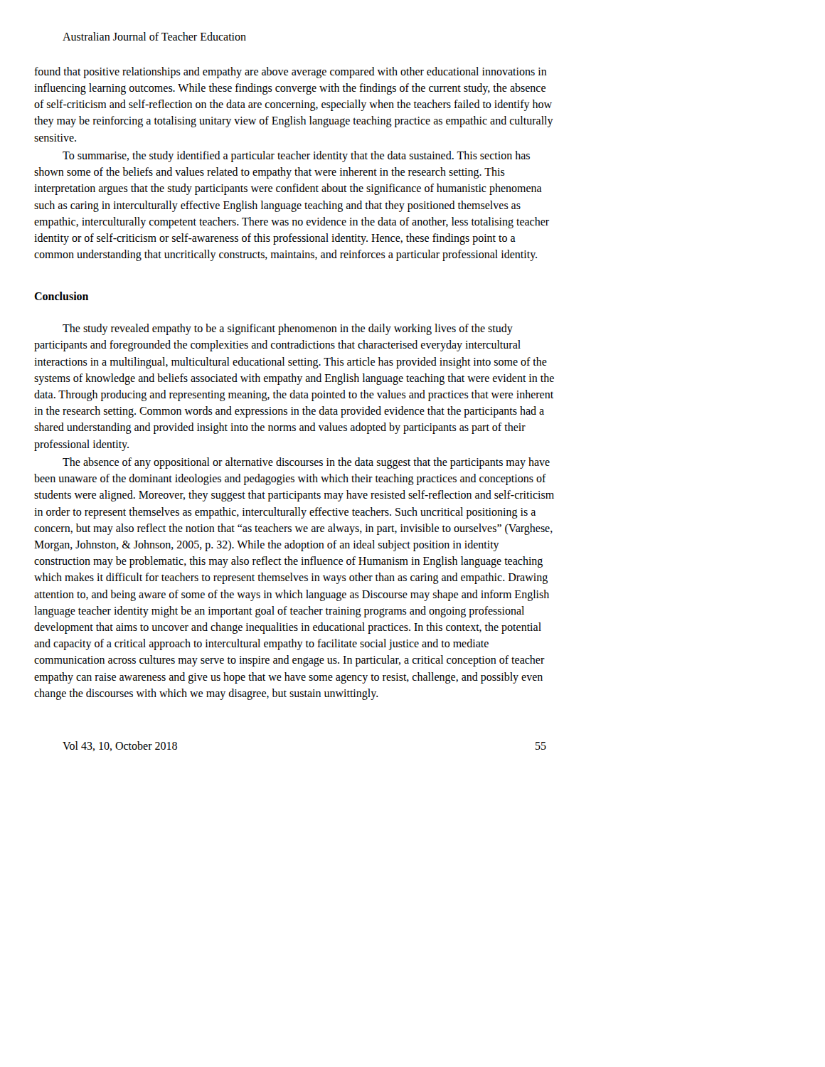Australian Journal of Teacher Education
found that positive relationships and empathy are above average compared with other educational innovations in influencing learning outcomes. While these findings converge with the findings of the current study, the absence of self-criticism and self-reflection on the data are concerning, especially when the teachers failed to identify how they may be reinforcing a totalising unitary view of English language teaching practice as empathic and culturally sensitive.
To summarise, the study identified a particular teacher identity that the data sustained. This section has shown some of the beliefs and values related to empathy that were inherent in the research setting. This interpretation argues that the study participants were confident about the significance of humanistic phenomena such as caring in interculturally effective English language teaching and that they positioned themselves as empathic, interculturally competent teachers. There was no evidence in the data of another, less totalising teacher identity or of self-criticism or self-awareness of this professional identity. Hence, these findings point to a common understanding that uncritically constructs, maintains, and reinforces a particular professional identity.
Conclusion
The study revealed empathy to be a significant phenomenon in the daily working lives of the study participants and foregrounded the complexities and contradictions that characterised everyday intercultural interactions in a multilingual, multicultural educational setting. This article has provided insight into some of the systems of knowledge and beliefs associated with empathy and English language teaching that were evident in the data. Through producing and representing meaning, the data pointed to the values and practices that were inherent in the research setting. Common words and expressions in the data provided evidence that the participants had a shared understanding and provided insight into the norms and values adopted by participants as part of their professional identity.
The absence of any oppositional or alternative discourses in the data suggest that the participants may have been unaware of the dominant ideologies and pedagogies with which their teaching practices and conceptions of students were aligned. Moreover, they suggest that participants may have resisted self-reflection and self-criticism in order to represent themselves as empathic, interculturally effective teachers. Such uncritical positioning is a concern, but may also reflect the notion that “as teachers we are always, in part, invisible to ourselves” (Varghese, Morgan, Johnston, & Johnson, 2005, p. 32). While the adoption of an ideal subject position in identity construction may be problematic, this may also reflect the influence of Humanism in English language teaching which makes it difficult for teachers to represent themselves in ways other than as caring and empathic. Drawing attention to, and being aware of some of the ways in which language as Discourse may shape and inform English language teacher identity might be an important goal of teacher training programs and ongoing professional development that aims to uncover and change inequalities in educational practices. In this context, the potential and capacity of a critical approach to intercultural empathy to facilitate social justice and to mediate communication across cultures may serve to inspire and engage us. In particular, a critical conception of teacher empathy can raise awareness and give us hope that we have some agency to resist, challenge, and possibly even change the discourses with which we may disagree, but sustain unwittingly.
Vol 43, 10, October 2018 55